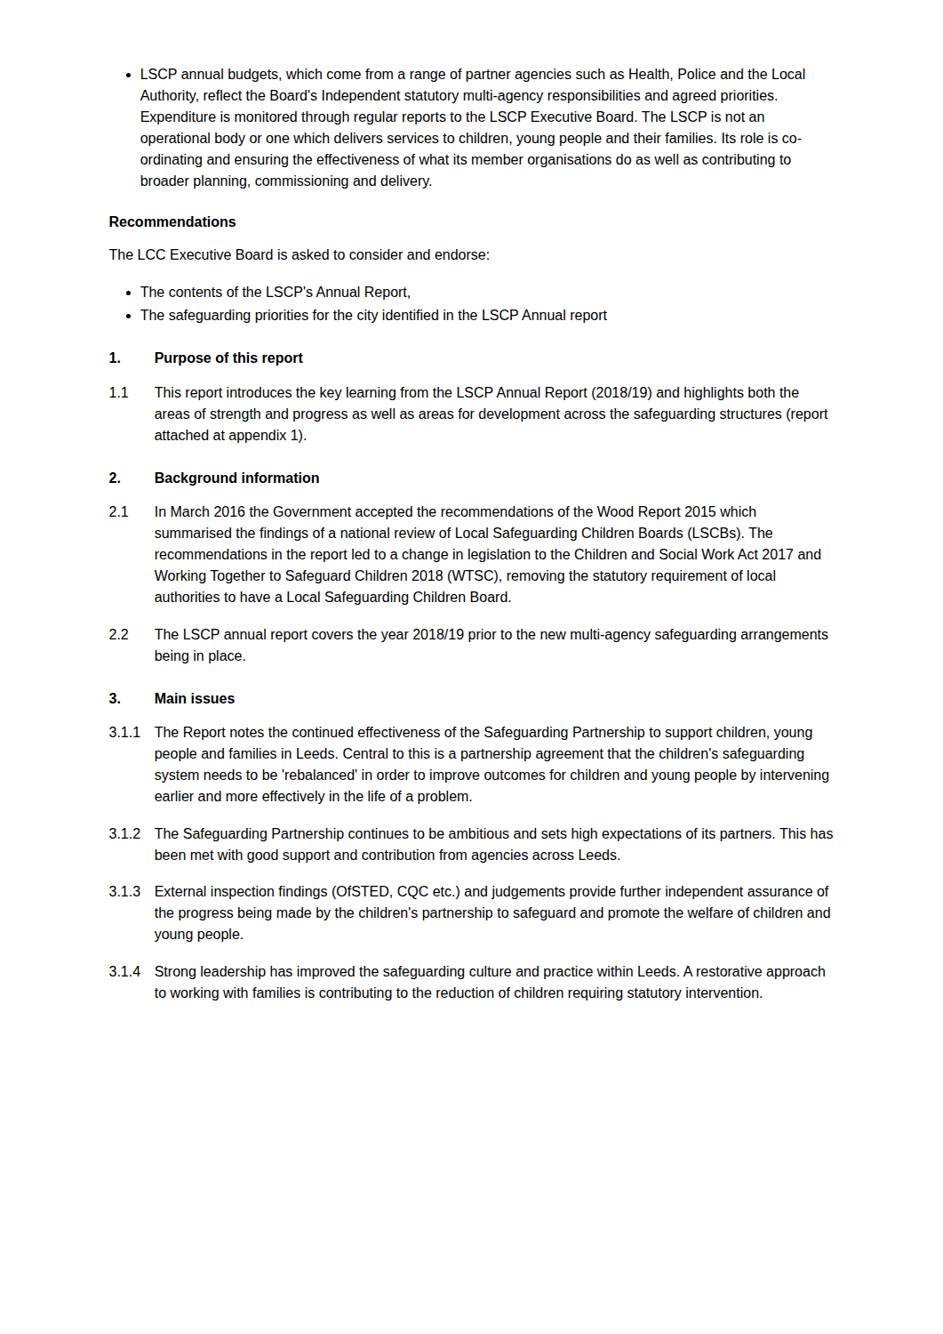LSCP annual budgets, which come from a range of partner agencies such as Health, Police and the Local Authority, reflect the Board's Independent statutory multi-agency responsibilities and agreed priorities. Expenditure is monitored through regular reports to the LSCP Executive Board. The LSCP is not an operational body or one which delivers services to children, young people and their families. Its role is co-ordinating and ensuring the effectiveness of what its member organisations do as well as contributing to broader planning, commissioning and delivery.
Recommendations
The LCC Executive Board is asked to consider and endorse:
The contents of the LSCP's Annual Report,
The safeguarding priorities for the city identified in the LSCP Annual report
1. Purpose of this report
1.1 This report introduces the key learning from the LSCP Annual Report (2018/19) and highlights both the areas of strength and progress as well as areas for development across the safeguarding structures (report attached at appendix 1).
2. Background information
2.1 In March 2016 the Government accepted the recommendations of the Wood Report 2015 which summarised the findings of a national review of Local Safeguarding Children Boards (LSCBs). The recommendations in the report led to a change in legislation to the Children and Social Work Act 2017 and Working Together to Safeguard Children 2018 (WTSC), removing the statutory requirement of local authorities to have a Local Safeguarding Children Board.
2.2 The LSCP annual report covers the year 2018/19 prior to the new multi-agency safeguarding arrangements being in place.
3. Main issues
3.1.1 The Report notes the continued effectiveness of the Safeguarding Partnership to support children, young people and families in Leeds. Central to this is a partnership agreement that the children's safeguarding system needs to be 'rebalanced' in order to improve outcomes for children and young people by intervening earlier and more effectively in the life of a problem.
3.1.2 The Safeguarding Partnership continues to be ambitious and sets high expectations of its partners. This has been met with good support and contribution from agencies across Leeds.
3.1.3 External inspection findings (OfSTED, CQC etc.) and judgements provide further independent assurance of the progress being made by the children's partnership to safeguard and promote the welfare of children and young people.
3.1.4 Strong leadership has improved the safeguarding culture and practice within Leeds. A restorative approach to working with families is contributing to the reduction of children requiring statutory intervention.